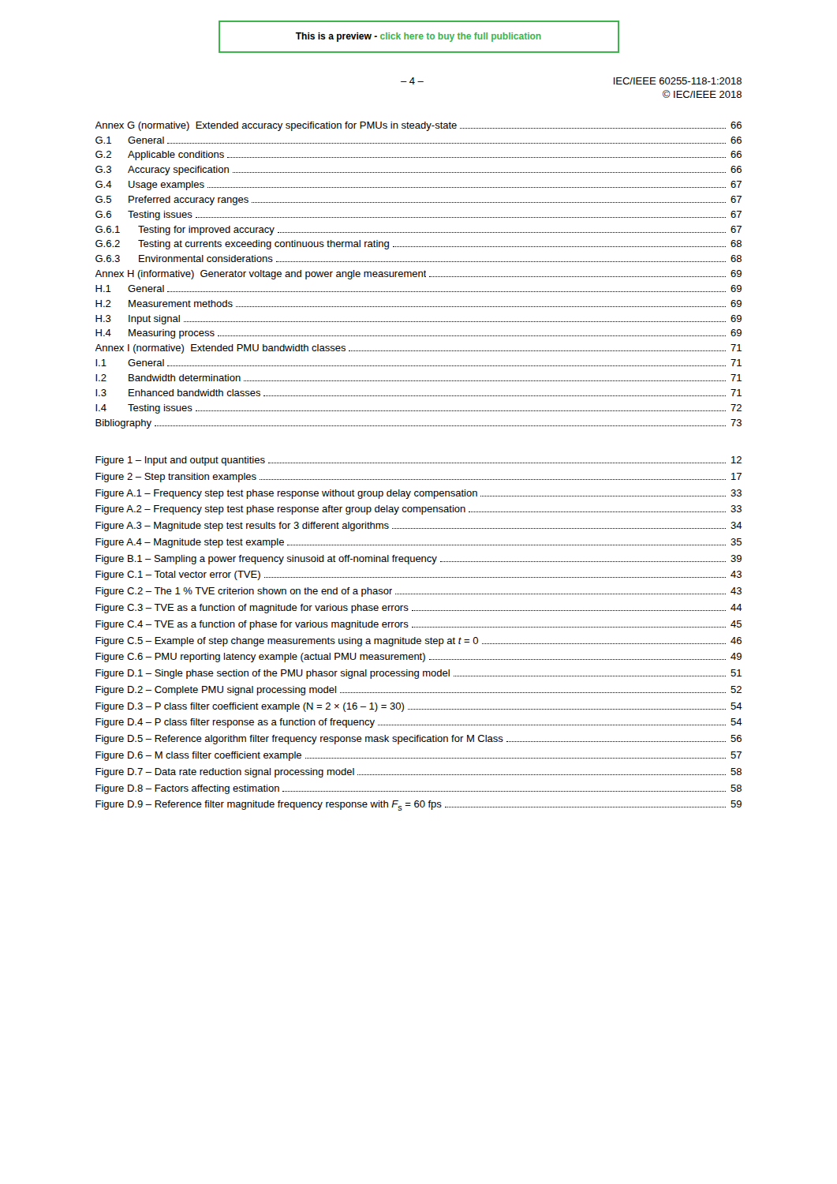This is a preview - click here to buy the full publication
– 4 –
IEC/IEEE 60255-118-1:2018
© IEC/IEEE 2018
Annex G (normative) Extended accuracy specification for PMUs in steady-state 66
G.1 General 66
G.2 Applicable conditions 66
G.3 Accuracy specification 66
G.4 Usage examples 67
G.5 Preferred accuracy ranges 67
G.6 Testing issues 67
G.6.1 Testing for improved accuracy 67
G.6.2 Testing at currents exceeding continuous thermal rating 68
G.6.3 Environmental considerations 68
Annex H (informative) Generator voltage and power angle measurement 69
H.1 General 69
H.2 Measurement methods 69
H.3 Input signal 69
H.4 Measuring process 69
Annex I (normative) Extended PMU bandwidth classes 71
I.1 General 71
I.2 Bandwidth determination 71
I.3 Enhanced bandwidth classes 71
I.4 Testing issues 72
Bibliography 73
Figure 1 – Input and output quantities 12
Figure 2 – Step transition examples 17
Figure A.1 – Frequency step test phase response without group delay compensation 33
Figure A.2 – Frequency step test phase response after group delay compensation 33
Figure A.3 – Magnitude step test results for 3 different algorithms 34
Figure A.4 – Magnitude step test example 35
Figure B.1 – Sampling a power frequency sinusoid at off-nominal frequency 39
Figure C.1 – Total vector error (TVE) 43
Figure C.2 – The 1 % TVE criterion shown on the end of a phasor 43
Figure C.3 – TVE as a function of magnitude for various phase errors 44
Figure C.4 – TVE as a function of phase for various magnitude errors 45
Figure C.5 – Example of step change measurements using a magnitude step at t = 0 46
Figure C.6 – PMU reporting latency example (actual PMU measurement) 49
Figure D.1 – Single phase section of the PMU phasor signal processing model 51
Figure D.2 – Complete PMU signal processing model 52
Figure D.3 – P class filter coefficient example (N = 2 × (16 – 1) = 30) 54
Figure D.4 – P class filter response as a function of frequency 54
Figure D.5 – Reference algorithm filter frequency response mask specification for M Class 56
Figure D.6 – M class filter coefficient example 57
Figure D.7 – Data rate reduction signal processing model 58
Figure D.8 – Factors affecting estimation 58
Figure D.9 – Reference filter magnitude frequency response with Fs = 60 fps 59